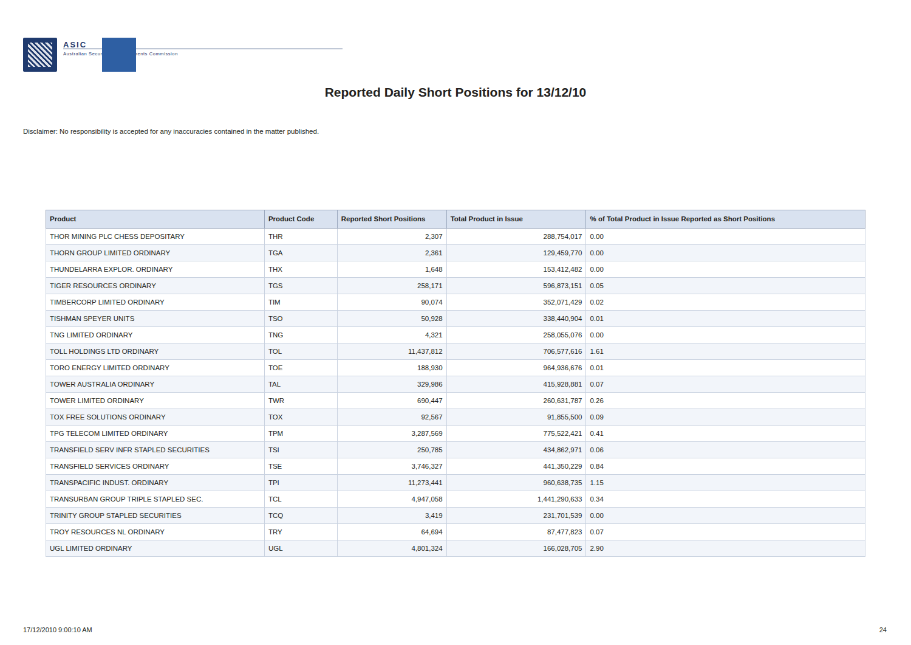ASIC
Australian Securities & Investments Commission
Reported Daily Short Positions for 13/12/10
Disclaimer: No responsibility is accepted for any inaccuracies contained in the matter published.
| Product | Product Code | Reported Short Positions | Total Product in Issue | % of Total Product in Issue Reported as Short Positions |
| --- | --- | --- | --- | --- |
| THOR MINING PLC CHESS DEPOSITARY | THR | 2,307 | 288,754,017 | 0.00 |
| THORN GROUP LIMITED ORDINARY | TGA | 2,361 | 129,459,770 | 0.00 |
| THUNDELARRA EXPLOR. ORDINARY | THX | 1,648 | 153,412,482 | 0.00 |
| TIGER RESOURCES ORDINARY | TGS | 258,171 | 596,873,151 | 0.05 |
| TIMBERCORP LIMITED ORDINARY | TIM | 90,074 | 352,071,429 | 0.02 |
| TISHMAN SPEYER UNITS | TSO | 50,928 | 338,440,904 | 0.01 |
| TNG LIMITED ORDINARY | TNG | 4,321 | 258,055,076 | 0.00 |
| TOLL HOLDINGS LTD ORDINARY | TOL | 11,437,812 | 706,577,616 | 1.61 |
| TORO ENERGY LIMITED ORDINARY | TOE | 188,930 | 964,936,676 | 0.01 |
| TOWER AUSTRALIA ORDINARY | TAL | 329,986 | 415,928,881 | 0.07 |
| TOWER LIMITED ORDINARY | TWR | 690,447 | 260,631,787 | 0.26 |
| TOX FREE SOLUTIONS ORDINARY | TOX | 92,567 | 91,855,500 | 0.09 |
| TPG TELECOM LIMITED ORDINARY | TPM | 3,287,569 | 775,522,421 | 0.41 |
| TRANSFIELD SERV INFR STAPLED SECURITIES | TSI | 250,785 | 434,862,971 | 0.06 |
| TRANSFIELD SERVICES ORDINARY | TSE | 3,746,327 | 441,350,229 | 0.84 |
| TRANSPACIFIC INDUST. ORDINARY | TPI | 11,273,441 | 960,638,735 | 1.15 |
| TRANSURBAN GROUP TRIPLE STAPLED SEC. | TCL | 4,947,058 | 1,441,290,633 | 0.34 |
| TRINITY GROUP STAPLED SECURITIES | TCQ | 3,419 | 231,701,539 | 0.00 |
| TROY RESOURCES NL ORDINARY | TRY | 64,694 | 87,477,823 | 0.07 |
| UGL LIMITED ORDINARY | UGL | 4,801,324 | 166,028,705 | 2.90 |
17/12/2010 9:00:10 AM
24